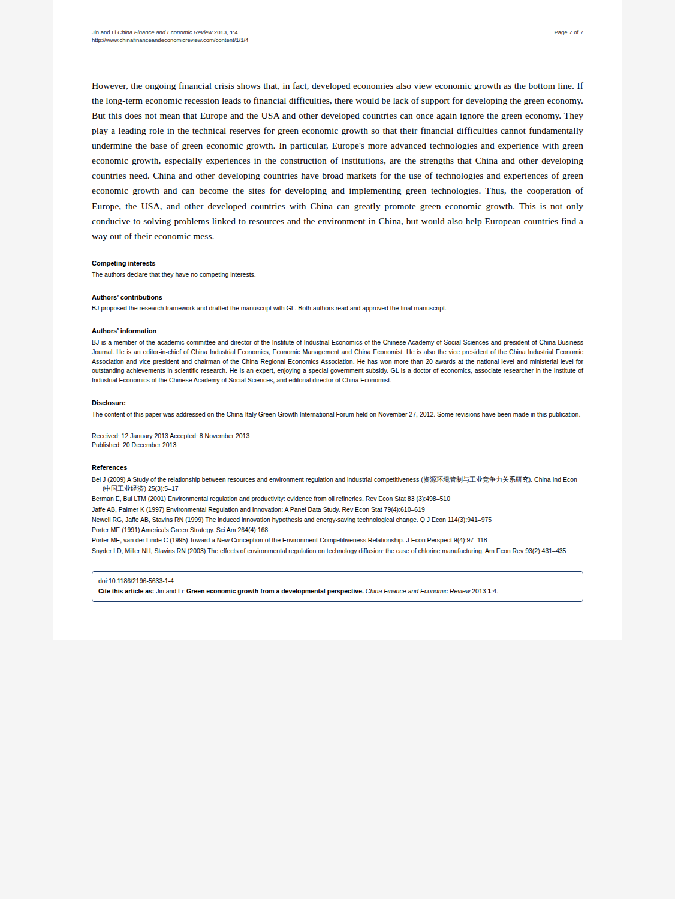Jin and Li China Finance and Economic Review 2013, 1:4
http://www.chinafinanceandeconomicreview.com/content/1/1/4
Page 7 of 7
However, the ongoing financial crisis shows that, in fact, developed economies also view economic growth as the bottom line. If the long-term economic recession leads to financial difficulties, there would be lack of support for developing the green economy. But this does not mean that Europe and the USA and other developed countries can once again ignore the green economy. They play a leading role in the technical reserves for green economic growth so that their financial difficulties cannot fundamentally undermine the base of green economic growth. In particular, Europe's more advanced technologies and experience with green economic growth, especially experiences in the construction of institutions, are the strengths that China and other developing countries need. China and other developing countries have broad markets for the use of technologies and experiences of green economic growth and can become the sites for developing and implementing green technologies. Thus, the cooperation of Europe, the USA, and other developed countries with China can greatly promote green economic growth. This is not only conducive to solving problems linked to resources and the environment in China, but would also help European countries find a way out of their economic mess.
Competing interests
The authors declare that they have no competing interests.
Authors’ contributions
BJ proposed the research framework and drafted the manuscript with GL. Both authors read and approved the final manuscript.
Authors’ information
BJ is a member of the academic committee and director of the Institute of Industrial Economics of the Chinese Academy of Social Sciences and president of China Business Journal. He is an editor-in-chief of China Industrial Economics, Economic Management and China Economist. He is also the vice president of the China Industrial Economic Association and vice president and chairman of the China Regional Economics Association. He has won more than 20 awards at the national level and ministerial level for outstanding achievements in scientific research. He is an expert, enjoying a special government subsidy. GL is a doctor of economics, associate researcher in the Institute of Industrial Economics of the Chinese Academy of Social Sciences, and editorial director of China Economist.
Disclosure
The content of this paper was addressed on the China-Italy Green Growth International Forum held on November 27, 2012. Some revisions have been made in this publication.
Received: 12 January 2013 Accepted: 8 November 2013
Published: 20 December 2013
References
Bei J (2009) A Study of the relationship between resources and environment regulation and industrial competitiveness (资源环境管制与工业竞争力关系研究). China Ind Econ (中国工业经济) 25(3):5–17
Berman E, Bui LTM (2001) Environmental regulation and productivity: evidence from oil refineries. Rev Econ Stat 83 (3):498–510
Jaffe AB, Palmer K (1997) Environmental Regulation and Innovation: A Panel Data Study. Rev Econ Stat 79(4):610–619
Newell RG, Jaffe AB, Stavins RN (1999) The induced innovation hypothesis and energy-saving technological change. Q J Econ 114(3):941–975
Porter ME (1991) America's Green Strategy. Sci Am 264(4):168
Porter ME, van der Linde C (1995) Toward a New Conception of the Environment-Competitiveness Relationship. J Econ Perspect 9(4):97–118
Snyder LD, Miller NH, Stavins RN (2003) The effects of environmental regulation on technology diffusion: the case of chlorine manufacturing. Am Econ Rev 93(2):431–435
doi:10.1186/2196-5633-1-4
Cite this article as: Jin and Li: Green economic growth from a developmental perspective. China Finance and Economic Review 2013 1:4.